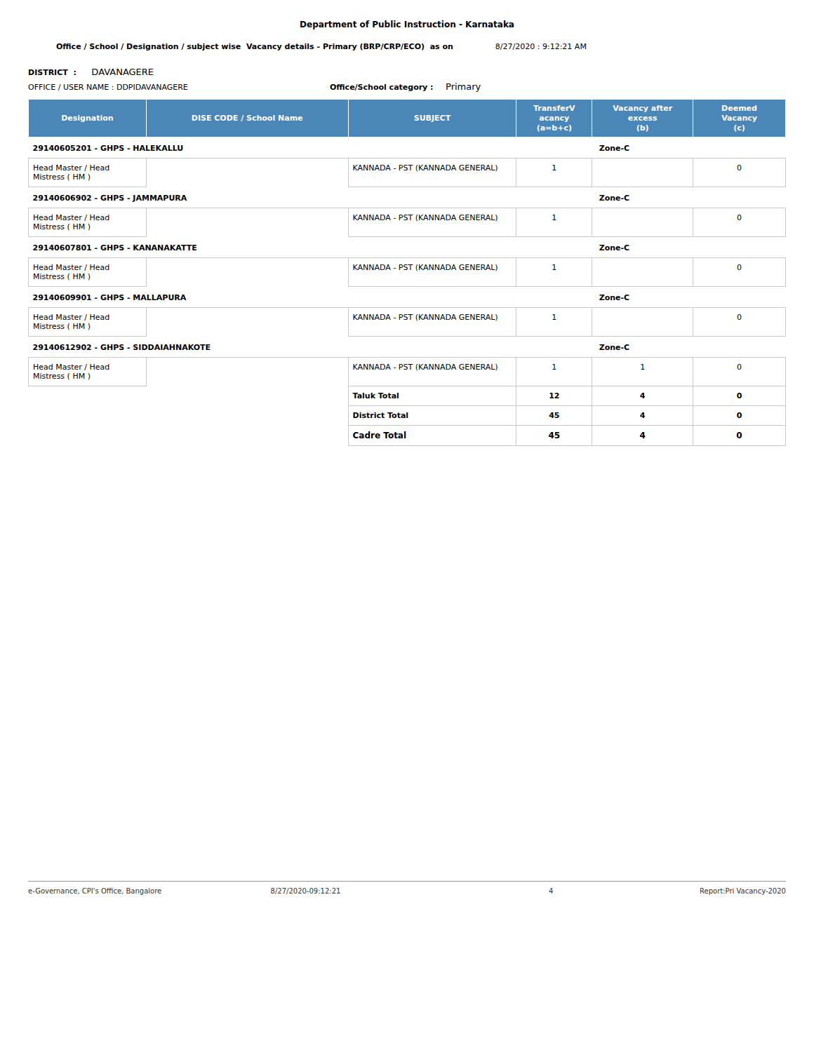Department of Public Instruction - Karnataka
Office / School / Designation / subject wise Vacancy details - Primary (BRP/CRP/ECO) as on
8/27/2020 : 9:12:21 AM
DISTRICT : DAVANAGERE
OFFICE / USER NAME : DDPIDAVANAGERE
Office/School category : Primary
| Designation | DISE CODE / School Name | SUBJECT | TransferV acancy (a=b+c) | Vacancy after excess (b) | Deemed Vacancy (c) |
| --- | --- | --- | --- | --- | --- |
| 29140605201 - GHPS - HALEKALLU | Zone-C |
| Head Master / Head Mistress ( HM ) | | KANNADA - PST (KANNADA GENERAL) | 1 | | 0 |
| 29140606902 - GHPS - JAMMAPURA | Zone-C |
| Head Master / Head Mistress ( HM ) | | KANNADA - PST (KANNADA GENERAL) | 1 | | 0 |
| 29140607801 - GHPS - KANANAKATTE | Zone-C |
| Head Master / Head Mistress ( HM ) | | KANNADA - PST (KANNADA GENERAL) | 1 | | 0 |
| 29140609901 - GHPS - MALLAPURA | Zone-C |
| Head Master / Head Mistress ( HM ) | | KANNADA - PST (KANNADA GENERAL) | 1 | | 0 |
| 29140612902 - GHPS - SIDDAIAHNAKOTE | Zone-C |
| Head Master / Head Mistress ( HM ) | | KANNADA - PST (KANNADA GENERAL) | 1 | 1 | 0 |
| | | Taluk Total | 12 | 4 | 0 |
| | | District Total | 45 | 4 | 0 |
| | | Cadre Total | 45 | 4 | 0 |
e-Governance, CPI's Office, Bangalore
8/27/2020-09:12:21
4
Report:Pri Vacancy-2020